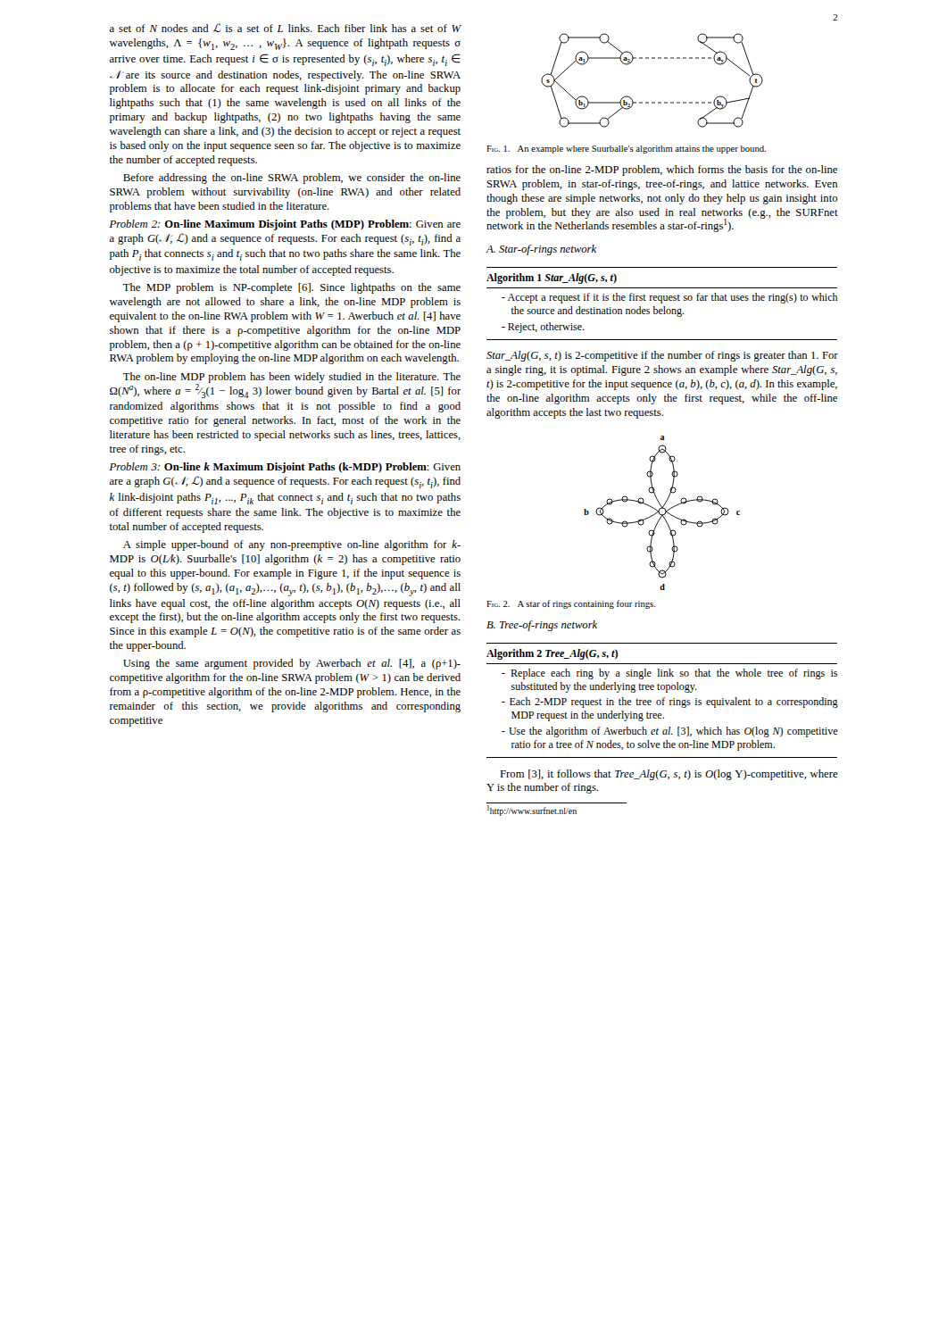2
a set of N nodes and ℒ is a set of L links. Each fiber link has a set of W wavelengths, Λ = {w1, w2, … , wW}. A sequence of lightpath requests σ arrive over time. Each request i ∈ σ is represented by (si, ti), where si, ti ∈ 𝒩 are its source and destination nodes, respectively. The on-line SRWA problem is to allocate for each request link-disjoint primary and backup lightpaths such that (1) the same wavelength is used on all links of the primary and backup lightpaths, (2) no two lightpaths having the same wavelength can share a link, and (3) the decision to accept or reject a request is based only on the input sequence seen so far. The objective is to maximize the number of accepted requests.
Before addressing the on-line SRWA problem, we consider the on-line SRWA problem without survivability (on-line RWA) and other related problems that have been studied in the literature.
Problem 2: On-line Maximum Disjoint Paths (MDP) Problem: Given are a graph G(𝒩, ℒ) and a sequence of requests. For each request (si, ti), find a path Pi that connects si and ti such that no two paths share the same link. The objective is to maximize the total number of accepted requests.
The MDP problem is NP-complete [6]. Since lightpaths on the same wavelength are not allowed to share a link, the on-line MDP problem is equivalent to the on-line RWA problem with W = 1. Awerbuch et al. [4] have shown that if there is a ρ-competitive algorithm for the on-line MDP problem, then a (ρ + 1)-competitive algorithm can be obtained for the on-line RWA problem by employing the on-line MDP algorithm on each wavelength.
The on-line MDP problem has been widely studied in the literature. The Ω(Na), where a = 2⁄3(1 − log4 3) lower bound given by Bartal et al. [5] for randomized algorithms shows that it is not possible to find a good competitive ratio for general networks. In fact, most of the work in the literature has been restricted to special networks such as lines, trees, lattices, tree of rings, etc.
Problem 3: On-line k Maximum Disjoint Paths (k-MDP) Problem: Given are a graph G(𝒩, ℒ) and a sequence of requests. For each request (si, ti), find k link-disjoint paths Pi1, ..., Pik that connect si and ti such that no two paths of different requests share the same link. The objective is to maximize the total number of accepted requests.
A simple upper-bound of any non-preemptive on-line algorithm for k-MDP is O(L⁄k). Suurballe's [10] algorithm (k = 2) has a competitive ratio equal to this upper-bound. For example in Figure 1, if the input sequence is (s, t) followed by (s, a1), (a1, a2),…, (ay, t), (s, b1), (b1, b2),…, (by, t) and all links have equal cost, the off-line algorithm accepts O(N) requests (i.e., all except the first), but the on-line algorithm accepts only the first two requests. Since in this example L = O(N), the competitive ratio is of the same order as the upper-bound.
Using the same argument provided by Awerbach et al. [4], a (ρ+1)-competitive algorithm for the on-line SRWA problem (W > 1) can be derived from a ρ-competitive algorithm of the on-line 2-MDP problem. Hence, in the remainder of this section, we provide algorithms and corresponding competitive
s a1 b1 a2 b2 ay by t
Fig. 1. An example where Suurballe's algorithm attains the upper bound.
ratios for the on-line 2-MDP problem, which forms the basis for the on-line SRWA problem, in star-of-rings, tree-of-rings, and lattice networks. Even though these are simple networks, not only do they help us gain insight into the problem, but they are also used in real networks (e.g., the SURFnet network in the Netherlands resembles a star-of-rings1).
A. Star-of-rings network
Algorithm 1 Star_Alg(G, s, t)
Accept a request if it is the first request so far that uses the ring(s) to which the source and destination nodes belong.
Reject, otherwise.
Star_Alg(G, s, t) is 2-competitive if the number of rings is greater than 1. For a single ring, it is optimal. Figure 2 shows an example where Star_Alg(G, s, t) is 2-competitive for the input sequence (a, b), (b, c), (a, d). In this example, the on-line algorithm accepts only the first request, while the off-line algorithm accepts the last two requests.
a b c d
Fig. 2. A star of rings containing four rings.
B. Tree-of-rings network
Algorithm 2 Tree_Alg(G, s, t)
Replace each ring by a single link so that the whole tree of rings is substituted by the underlying tree topology.
Each 2-MDP request in the tree of rings is equivalent to a corresponding MDP request in the underlying tree.
Use the algorithm of Awerbuch et al. [3], which has O(log N) competitive ratio for a tree of N nodes, to solve the on-line MDP problem.
From [3], it follows that Tree_Alg(G, s, t) is O(log Υ)-competitive, where Υ is the number of rings.
1http://www.surfnet.nl/en